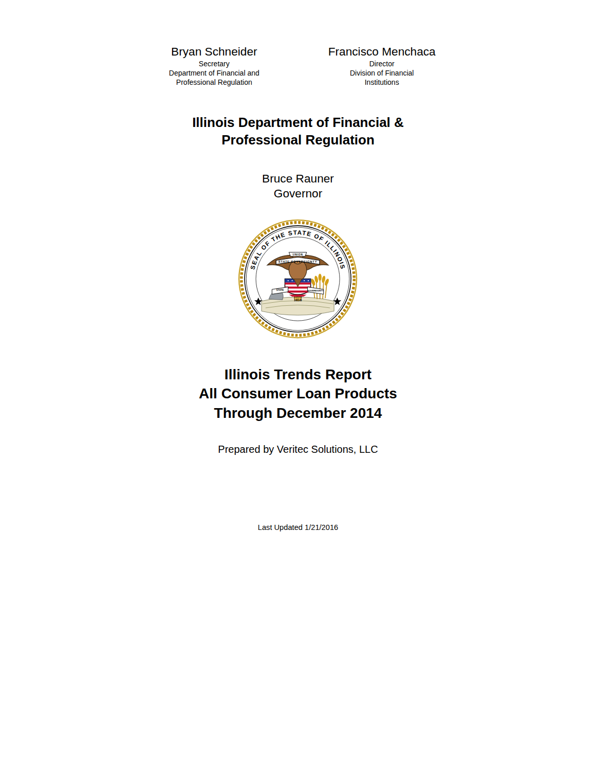| Bryan Schneider Secretary Department of Financial and Professional Regulation | Francisco Menchaca Director Division of Financial Institutions |
Illinois Department of Financial &
Professional Regulation
Bruce Rauner
Governor
SEAL OF THE STATE OF ILLINOIS AUG. 26TH 1818 1868 1818 STATE SOVEREIGNTY STATE SOVEREIGNTY UNION
Illinois Trends Report
All Consumer Loan Products
Through December 2014
Prepared by Veritec Solutions, LLC
Last Updated 1/21/2016